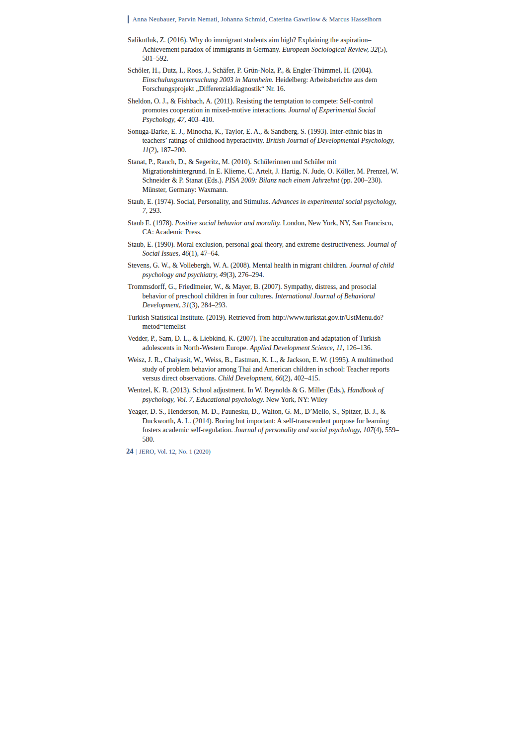Anna Neubauer, Parvin Nemati, Johanna Schmid, Caterina Gawrilow & Marcus Hasselhorn
Salikutluk, Z. (2016). Why do immigrant students aim high? Explaining the aspiration–Achievement paradox of immigrants in Germany. European Sociological Review, 32(5), 581–592.
Schöler, H., Dutz, I., Roos, J., Schäfer, P. Grün-Nolz, P., & Engler-Thümmel, H. (2004). Einschulungsuntersuchung 2003 in Mannheim. Heidelberg: Arbeitsberichte aus dem Forschungsprojekt „Differenzialdiagnostik“ Nr. 16.
Sheldon, O. J., & Fishbach, A. (2011). Resisting the temptation to compete: Self-control promotes cooperation in mixed-motive interactions. Journal of Experimental Social Psychology, 47, 403–410.
Sonuga-Barke, E. J., Minocha, K., Taylor, E. A., & Sandberg, S. (1993). Inter-ethnic bias in teachers’ ratings of childhood hyperactivity. British Journal of Developmental Psychology, 11(2), 187–200.
Stanat, P., Rauch, D., & Segeritz, M. (2010). Schülerinnen und Schüler mit Migrationshintergrund. In E. Klieme, C. Artelt, J. Hartig, N. Jude, O. Köller, M. Prenzel, W. Schneider & P. Stanat (Eds.). PISA 2009: Bilanz nach einem Jahrzehnt (pp. 200–230). Münster, Germany: Waxmann.
Staub, E. (1974). Social, Personality, and Stimulus. Advances in experimental social psychology, 7, 293.
Staub E. (1978). Positive social behavior and morality. London, New York, NY, San Francisco, CA: Academic Press.
Staub, E. (1990). Moral exclusion, personal goal theory, and extreme destructiveness. Journal of Social Issues, 46(1), 47–64.
Stevens, G. W., & Vollebergh, W. A. (2008). Mental health in migrant children. Journal of child psychology and psychiatry, 49(3), 276–294.
Trommsdorff, G., Friedlmeier, W., & Mayer, B. (2007). Sympathy, distress, and prosocial behavior of preschool children in four cultures. International Journal of Behavioral Development, 31(3), 284–293.
Turkish Statistical Institute. (2019). Retrieved from http://www.turkstat.gov.tr/UstMenu.do?metod=temelist
Vedder, P., Sam, D. L., & Liebkind, K. (2007). The acculturation and adaptation of Turkish adolescents in North-Western Europe. Applied Development Science, 11, 126–136.
Weisz, J. R., Chaiyasit, W., Weiss, B., Eastman, K. L., & Jackson, E. W. (1995). A multimethod study of problem behavior among Thai and American children in school: Teacher reports versus direct observations. Child Development, 66(2), 402–415.
Wentzel, K. R. (2013). School adjustment. In W. Reynolds & G. Miller (Eds.), Handbook of psychology, Vol. 7, Educational psychology. New York, NY: Wiley
Yeager, D. S., Henderson, M. D., Paunesku, D., Walton, G. M., D’Mello, S., Spitzer, B. J., & Duckworth, A. L. (2014). Boring but important: A self-transcendent purpose for learning fosters academic self-regulation. Journal of personality and social psychology, 107(4), 559–580.
24|JERO, Vol. 12, No. 1 (2020)